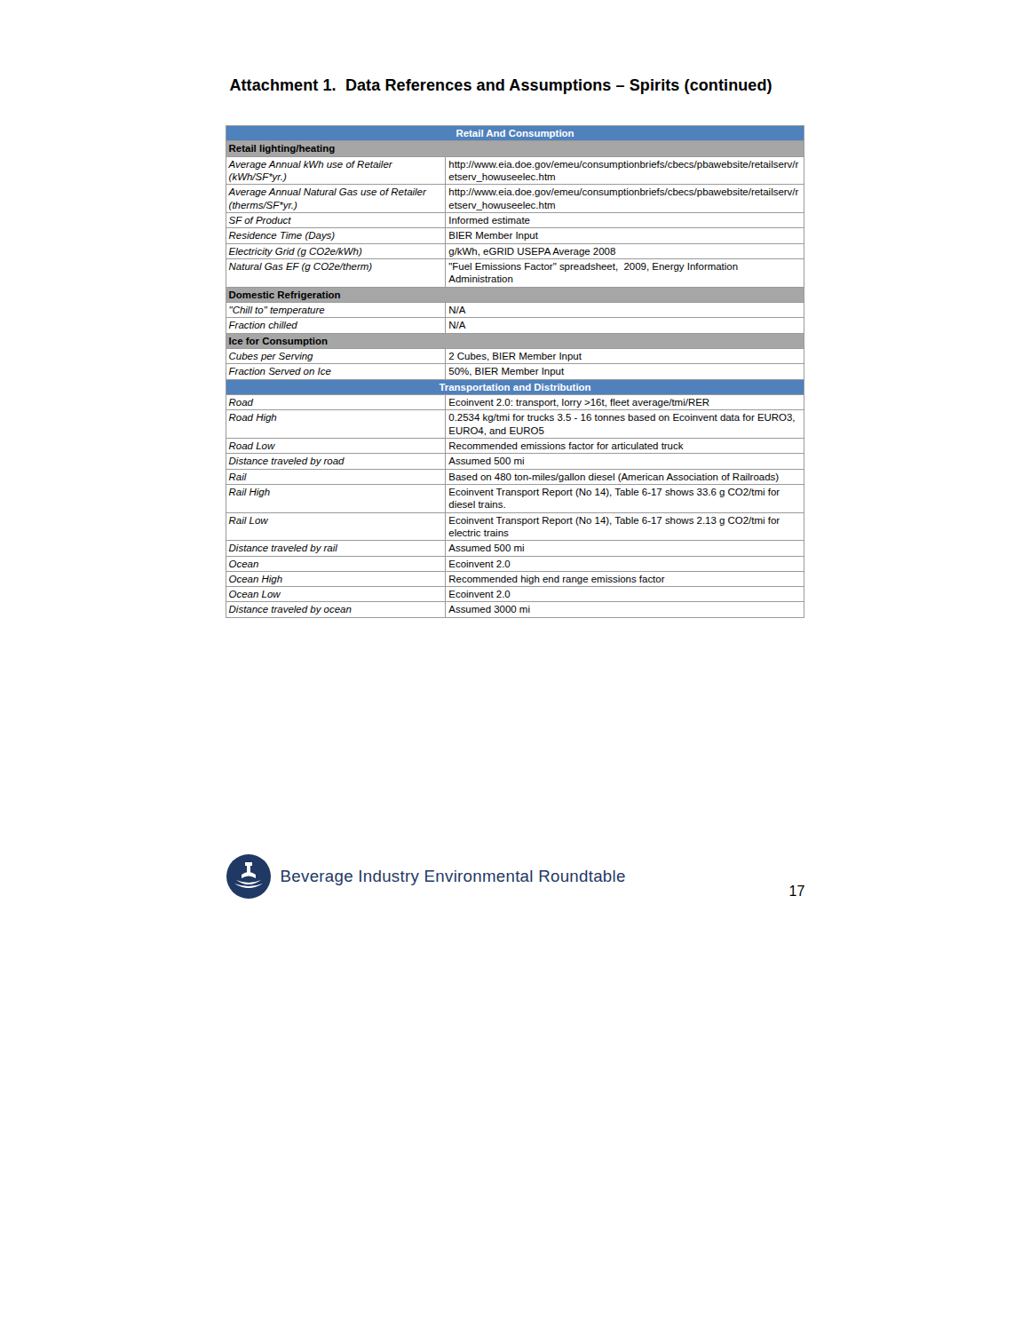Attachment 1. Data References and Assumptions – Spirits (continued)
| Retail And Consumption |
| Retail lighting/heating |
| Average Annual kWh use of Retailer (kWh/SF*yr.) | http://www.eia.doe.gov/emeu/consumptionbriefs/cbecs/pbawebsite/retailserv/retserv_howuseelec.htm |
| Average Annual Natural Gas use of Retailer (therms/SF*yr.) | http://www.eia.doe.gov/emeu/consumptionbriefs/cbecs/pbawebsite/retailserv/retserv_howuseelec.htm |
| SF of Product | Informed estimate |
| Residence Time (Days) | BIER Member Input |
| Electricity Grid (g CO2e/kWh) | g/kWh, eGRID USEPA Average 2008 |
| Natural Gas EF (g CO2e/therm) | "Fuel Emissions Factor" spreadsheet, 2009, Energy Information Administration |
| Domestic Refrigeration |
| "Chill to" temperature | N/A |
| Fraction chilled | N/A |
| Ice for Consumption |
| Cubes per Serving | 2 Cubes, BIER Member Input |
| Fraction Served on Ice | 50%, BIER Member Input |
| Transportation and Distribution |
| Road | Ecoinvent 2.0: transport, lorry >16t, fleet average/tmi/RER |
| Road High | 0.2534 kg/tmi for trucks 3.5 - 16 tonnes based on Ecoinvent data for EURO3, EURO4, and EURO5 |
| Road Low | Recommended emissions factor for articulated truck |
| Distance traveled by road | Assumed 500 mi |
| Rail | Based on 480 ton-miles/gallon diesel (American Association of Railroads) |
| Rail High | Ecoinvent Transport Report (No 14), Table 6-17 shows 33.6 g CO2/tmi for diesel trains. |
| Rail Low | Ecoinvent Transport Report (No 14), Table 6-17 shows 2.13 g CO2/tmi for electric trains |
| Distance traveled by rail | Assumed 500 mi |
| Ocean | Ecoinvent 2.0 |
| Ocean High | Recommended high end range emissions factor |
| Ocean Low | Ecoinvent 2.0 |
| Distance traveled by ocean | Assumed 3000 mi |
Beverage Industry Environmental Roundtable
17